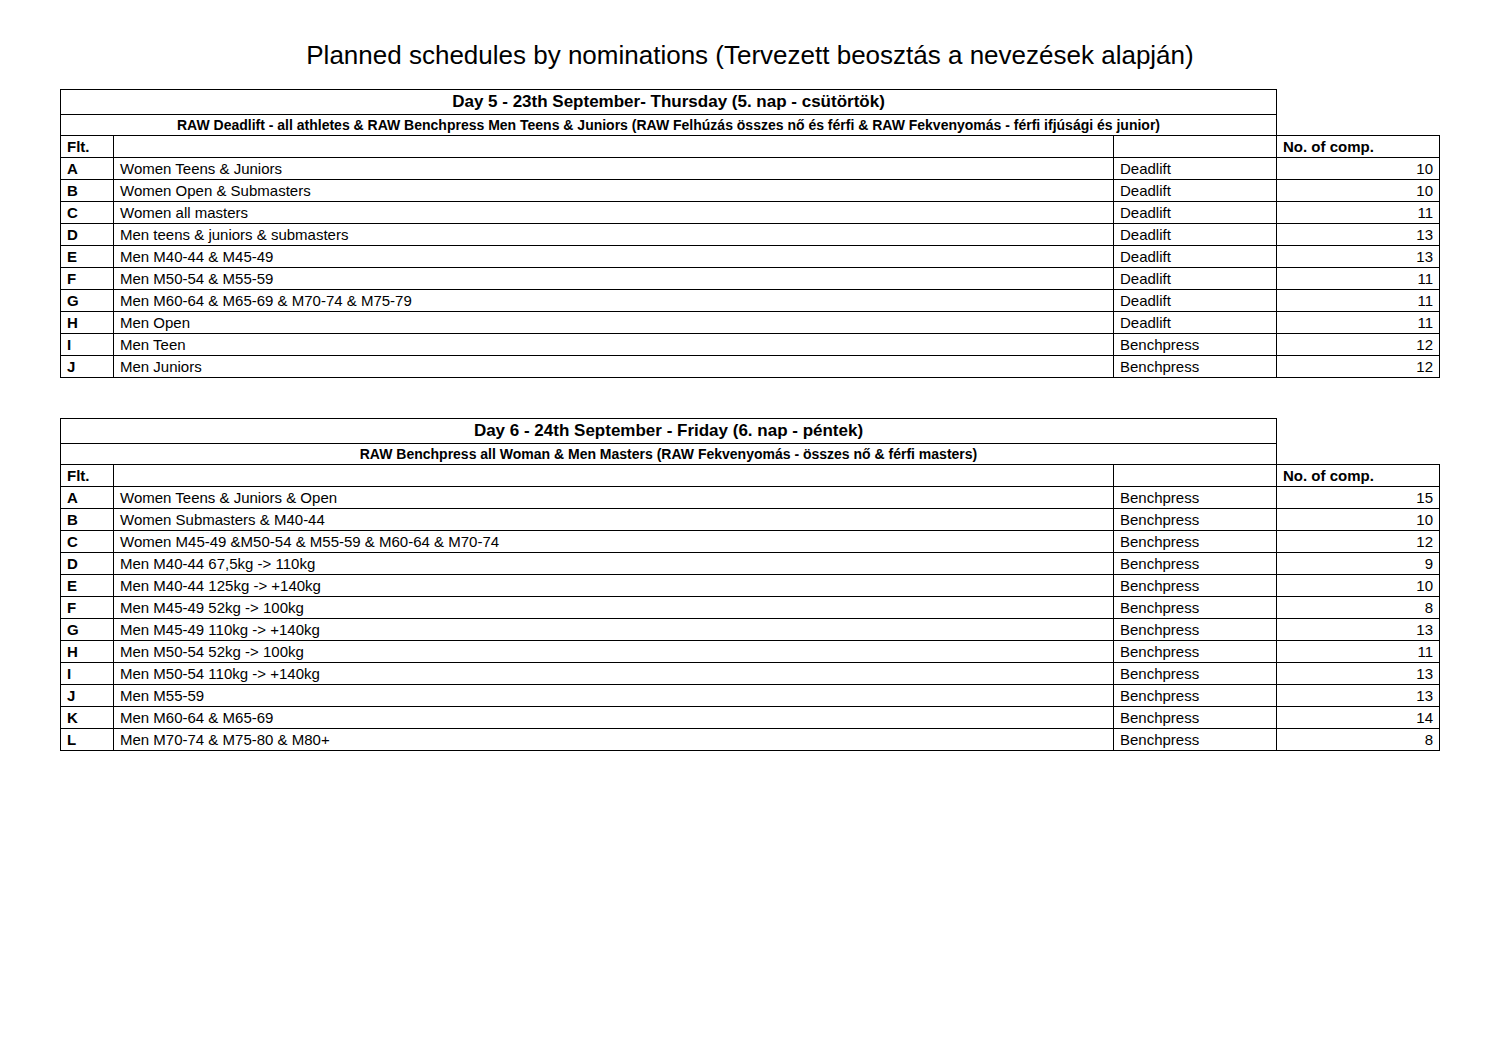Planned schedules by nominations (Tervezett beosztás a nevezések alapján)
| Day 5 - 23th September- Thursday (5. nap - csütörtök) | |
| RAW Deadlift - all athletes & RAW Benchpress Men Teens & Juniors (RAW Felhúzás összes nő és férfi & RAW Fekvenyomás - férfi ifjúsági és junior) | |
| Flt. | | | No. of comp. |
| A | Women Teens & Juniors | Deadlift | 10 |
| B | Women Open & Submasters | Deadlift | 10 |
| C | Women all masters | Deadlift | 11 |
| D | Men teens & juniors & submasters | Deadlift | 13 |
| E | Men M40-44 & M45-49 | Deadlift | 13 |
| F | Men M50-54 & M55-59 | Deadlift | 11 |
| G | Men M60-64 & M65-69 & M70-74 & M75-79 | Deadlift | 11 |
| H | Men Open | Deadlift | 11 |
| I | Men Teen | Benchpress | 12 |
| J | Men Juniors | Benchpress | 12 |
| Day 6 - 24th September - Friday (6. nap - péntek) | |
| RAW Benchpress all Woman & Men Masters (RAW Fekvenyomás - összes nő & férfi masters) | |
| Flt. | | | No. of comp. |
| A | Women Teens & Juniors & Open | Benchpress | 15 |
| B | Women Submasters & M40-44 | Benchpress | 10 |
| C | Women M45-49 &M50-54 & M55-59 & M60-64 & M70-74 | Benchpress | 12 |
| D | Men M40-44 67,5kg -> 110kg | Benchpress | 9 |
| E | Men M40-44 125kg -> +140kg | Benchpress | 10 |
| F | Men M45-49 52kg -> 100kg | Benchpress | 8 |
| G | Men M45-49 110kg -> +140kg | Benchpress | 13 |
| H | Men M50-54 52kg -> 100kg | Benchpress | 11 |
| I | Men M50-54 110kg -> +140kg | Benchpress | 13 |
| J | Men M55-59 | Benchpress | 13 |
| K | Men M60-64 & M65-69 | Benchpress | 14 |
| L | Men M70-74 & M75-80 & M80+ | Benchpress | 8 |